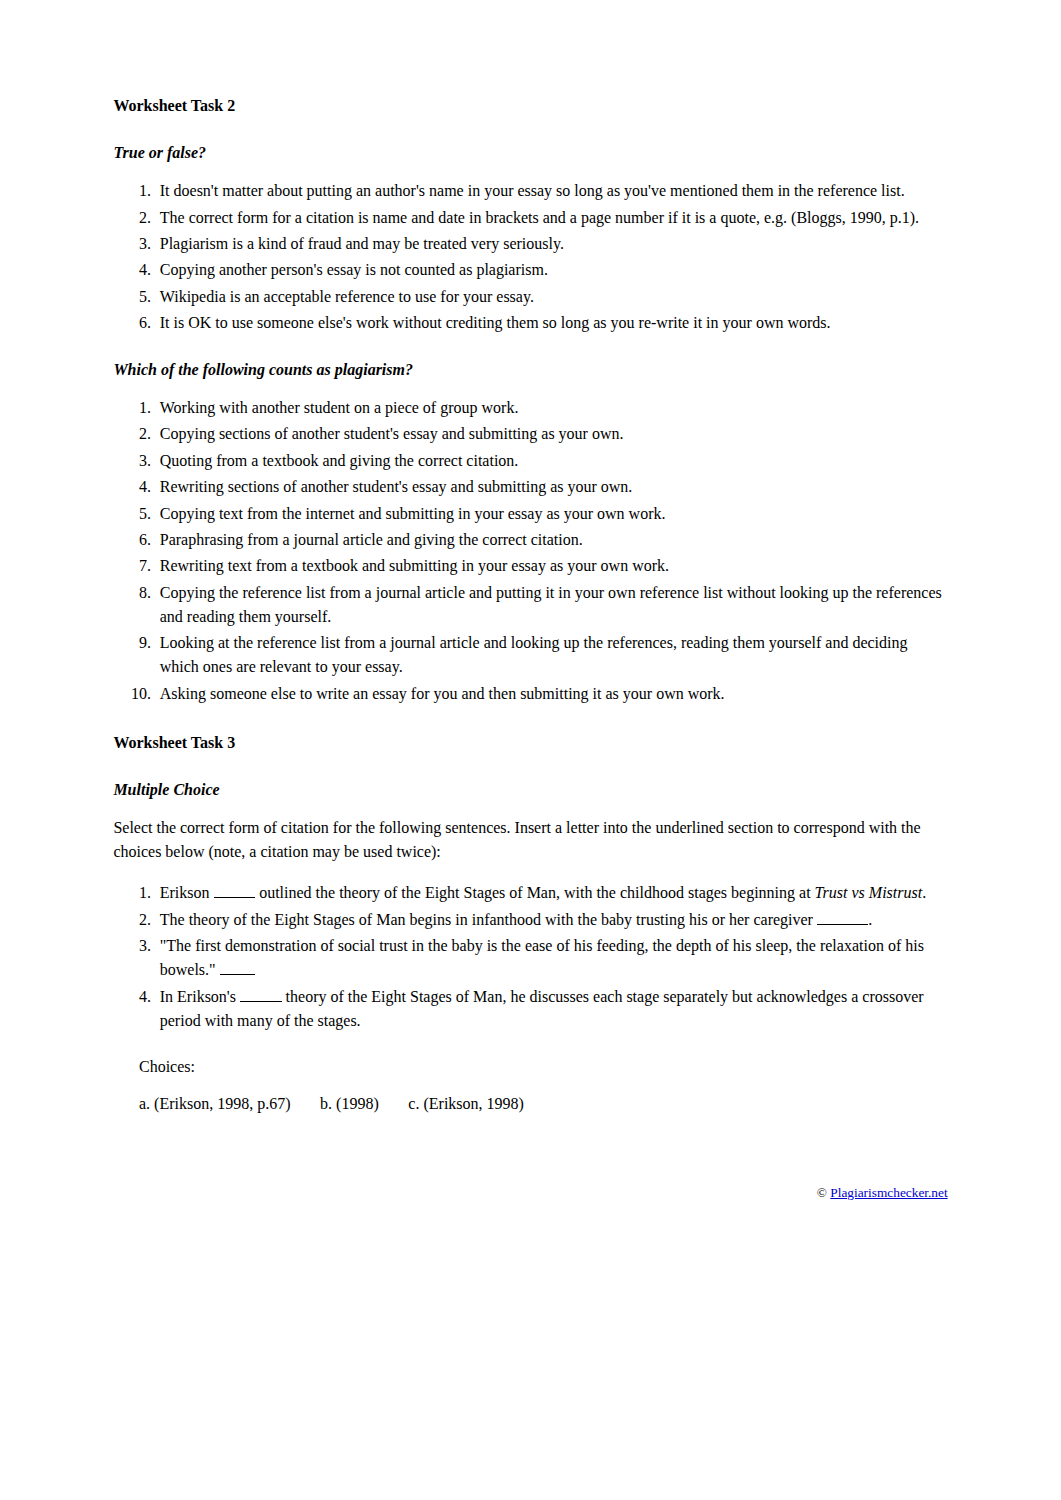Worksheet Task 2
True or false?
It doesn't matter about putting an author's name in your essay so long as you've mentioned them in the reference list.
The correct form for a citation is name and date in brackets and a page number if it is a quote, e.g. (Bloggs, 1990, p.1).
Plagiarism is a kind of fraud and may be treated very seriously.
Copying another person's essay is not counted as plagiarism.
Wikipedia is an acceptable reference to use for your essay.
It is OK to use someone else's work without crediting them so long as you re-write it in your own words.
Which of the following counts as plagiarism?
Working with another student on a piece of group work.
Copying sections of another student's essay and submitting as your own.
Quoting from a textbook and giving the correct citation.
Rewriting sections of another student's essay and submitting as your own.
Copying text from the internet and submitting in your essay as your own work.
Paraphrasing from a journal article and giving the correct citation.
Rewriting text from a textbook and submitting in your essay as your own work.
Copying the reference list from a journal article and putting it in your own reference list without looking up the references and reading them yourself.
Looking at the reference list from a journal article and looking up the references, reading them yourself and deciding which ones are relevant to your essay.
Asking someone else to write an essay for you and then submitting it as your own work.
Worksheet Task 3
Multiple Choice
Select the correct form of citation for the following sentences. Insert a letter into the underlined section to correspond with the choices below (note, a citation may be used twice):
Erikson outlined the theory of the Eight Stages of Man, with the childhood stages beginning at Trust vs Mistrust.
The theory of the Eight Stages of Man begins in infanthood with the baby trusting his or her caregiver .
"The first demonstration of social trust in the baby is the ease of his feeding, the depth of his sleep, the relaxation of his bowels."
In Erikson's theory of the Eight Stages of Man, he discusses each stage separately but acknowledges a crossover period with many of the stages.
Choices:
a. (Erikson, 1998, p.67) b. (1998) c. (Erikson, 1998)
© Plagiarismchecker.net